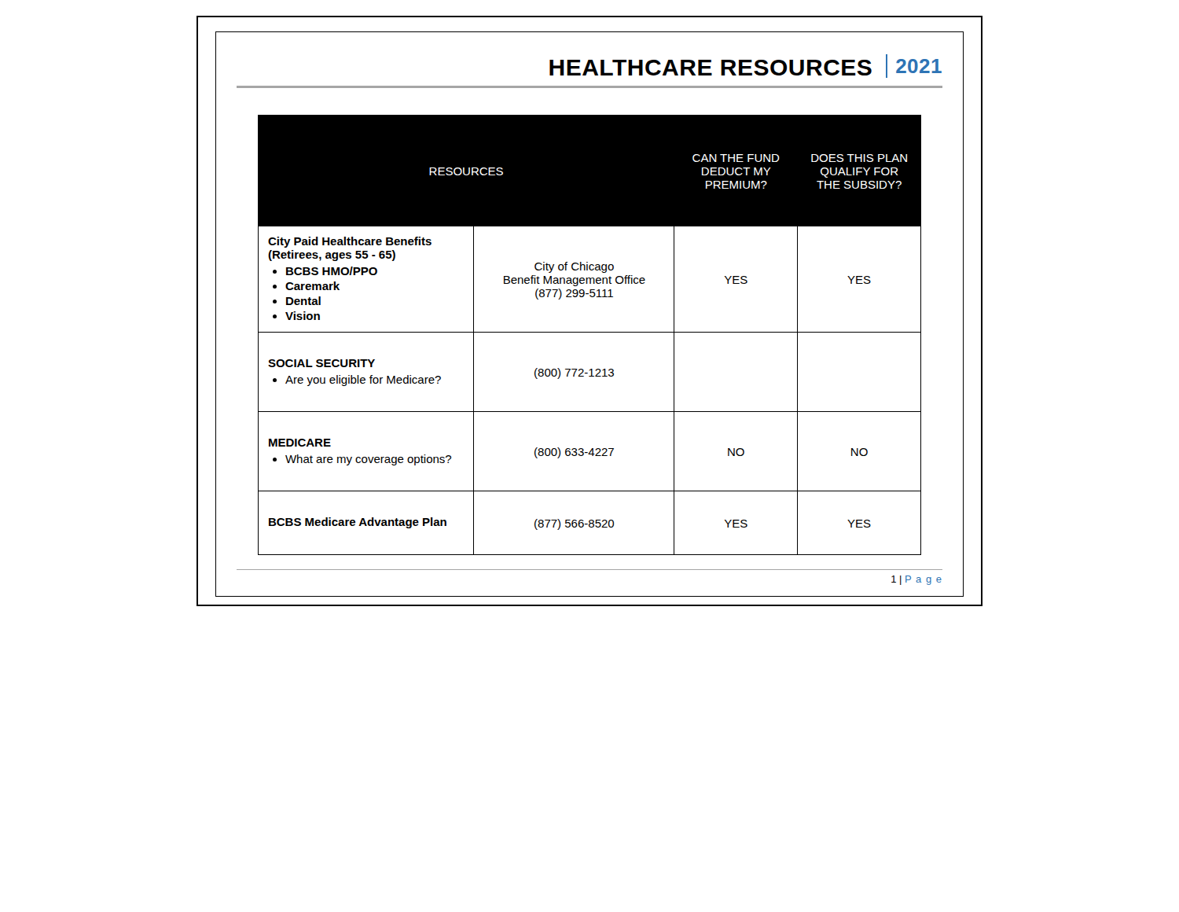HEALTHCARE RESOURCES 2021
| RESOURCES | CAN THE FUND DEDUCT MY PREMIUM? | DOES THIS PLAN QUALIFY FOR THE SUBSIDY? |
| --- | --- | --- |
| City Paid Healthcare Benefits (Retirees, ages 55 - 65) BCBS HMO/PPO Caremark Dental Vision | City of Chicago Benefit Management Office (877) 299-5111 | YES | YES |
| SOCIAL SECURITY Are you eligible for Medicare? | (800) 772-1213 | | |
| MEDICARE What are my coverage options? | (800) 633-4227 | NO | NO |
| BCBS Medicare Advantage Plan | (877) 566-8520 | YES | YES |
1 | P a g e